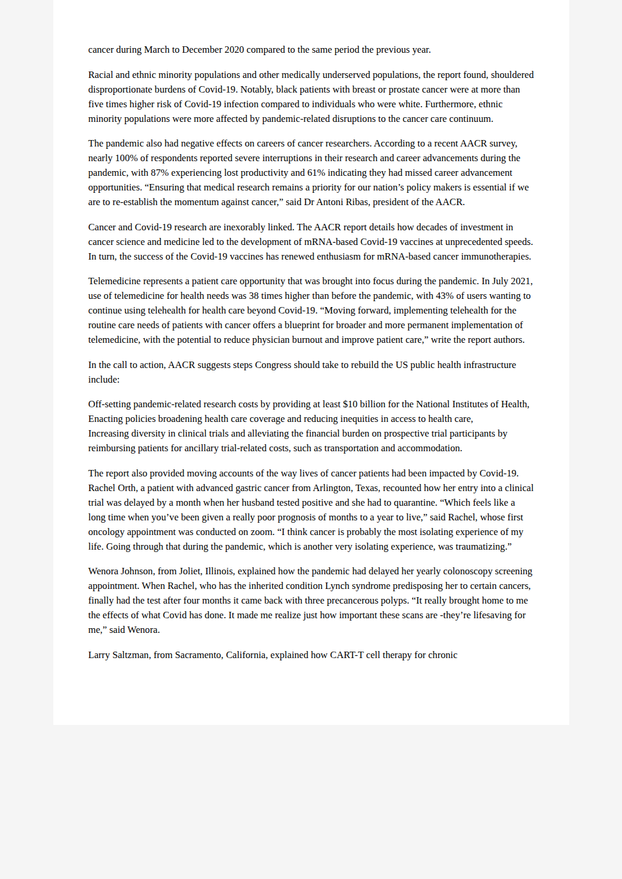cancer during March to December 2020 compared to the same period the previous year.
Racial and ethnic minority populations and other medically underserved populations, the report found, shouldered disproportionate burdens of Covid-19. Notably, black patients with breast or prostate cancer were at more than five times higher risk of Covid-19 infection compared to individuals who were white. Furthermore, ethnic minority populations were more affected by pandemic-related disruptions to the cancer care continuum.
The pandemic also had negative effects on careers of cancer researchers. According to a recent AACR survey, nearly 100% of respondents reported severe interruptions in their research and career advancements during the pandemic, with 87% experiencing lost productivity and 61% indicating they had missed career advancement opportunities. “Ensuring that medical research remains a priority for our nation’s policy makers is essential if we are to re-establish the momentum against cancer,” said Dr Antoni Ribas, president of the AACR.
Cancer and Covid-19 research are inexorably linked. The AACR report details how decades of investment in cancer science and medicine led to the development of mRNA-based Covid-19 vaccines at unprecedented speeds. In turn, the success of the Covid-19 vaccines has renewed enthusiasm for mRNA-based cancer immunotherapies.
Telemedicine represents a patient care opportunity that was brought into focus during the pandemic. In July 2021, use of telemedicine for health needs was 38 times higher than before the pandemic, with 43% of users wanting to continue using telehealth for health care beyond Covid-19. “Moving forward, implementing telehealth for the routine care needs of patients with cancer offers a blueprint for broader and more permanent implementation of telemedicine, with the potential to reduce physician burnout and improve patient care,” write the report authors.
In the call to action, AACR suggests steps Congress should take to rebuild the US public health infrastructure include:
Off-setting pandemic-related research costs by providing at least $10 billion for the National Institutes of Health,
Enacting policies broadening health care coverage and reducing inequities in access to health care,
Increasing diversity in clinical trials and alleviating the financial burden on prospective trial participants by reimbursing patients for ancillary trial-related costs, such as transportation and accommodation.
The report also provided moving accounts of the way lives of cancer patients had been impacted by Covid-19. Rachel Orth, a patient with advanced gastric cancer from Arlington, Texas, recounted how her entry into a clinical trial was delayed by a month when her husband tested positive and she had to quarantine. “Which feels like a long time when you’ve been given a really poor prognosis of months to a year to live,” said Rachel, whose first oncology appointment was conducted on zoom. “I think cancer is probably the most isolating experience of my life. Going through that during the pandemic, which is another very isolating experience, was traumatizing.”
Wenora Johnson, from Joliet, Illinois, explained how the pandemic had delayed her yearly colonoscopy screening appointment. When Rachel, who has the inherited condition Lynch syndrome predisposing her to certain cancers, finally had the test after four months it came back with three precancerous polyps. “It really brought home to me the effects of what Covid has done. It made me realize just how important these scans are -they’re lifesaving for me,” said Wenora.
Larry Saltzman, from Sacramento, California, explained how CART-T cell therapy for chronic